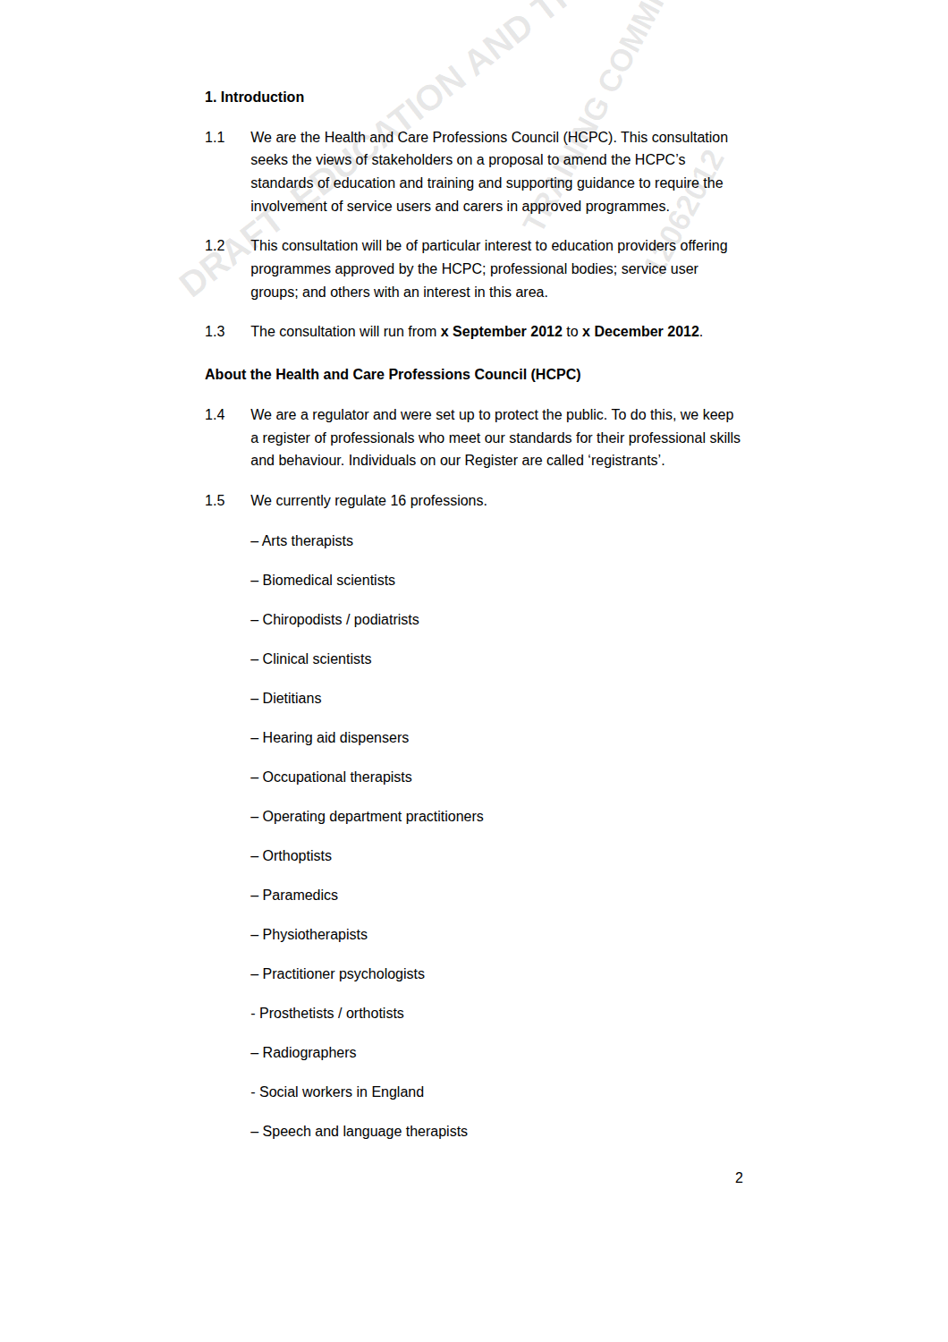DRAFT EDUCATION AND TRAINING COMMITTEE 120620
TRAINING COMMITTEE 120620
12062012
1. Introduction
1.1
We are the Health and Care Professions Council (HCPC). This consultation seeks the views of stakeholders on a proposal to amend the HCPC’s standards of education and training and supporting guidance to require the involvement of service users and carers in approved programmes.
1.2
This consultation will be of particular interest to education providers offering programmes approved by the HCPC; professional bodies; service user groups; and others with an interest in this area.
1.3
The consultation will run from x September 2012 to x December 2012.
About the Health and Care Professions Council (HCPC)
1.4
We are a regulator and were set up to protect the public. To do this, we keep a register of professionals who meet our standards for their professional skills and behaviour. Individuals on our Register are called ‘registrants’.
1.5
We currently regulate 16 professions.
– Arts therapists
– Biomedical scientists
– Chiropodists / podiatrists
– Clinical scientists
– Dietitians
– Hearing aid dispensers
– Occupational therapists
– Operating department practitioners
– Orthoptists
– Paramedics
– Physiotherapists
– Practitioner psychologists
- Prosthetists / orthotists
– Radiographers
- Social workers in England
– Speech and language therapists
2